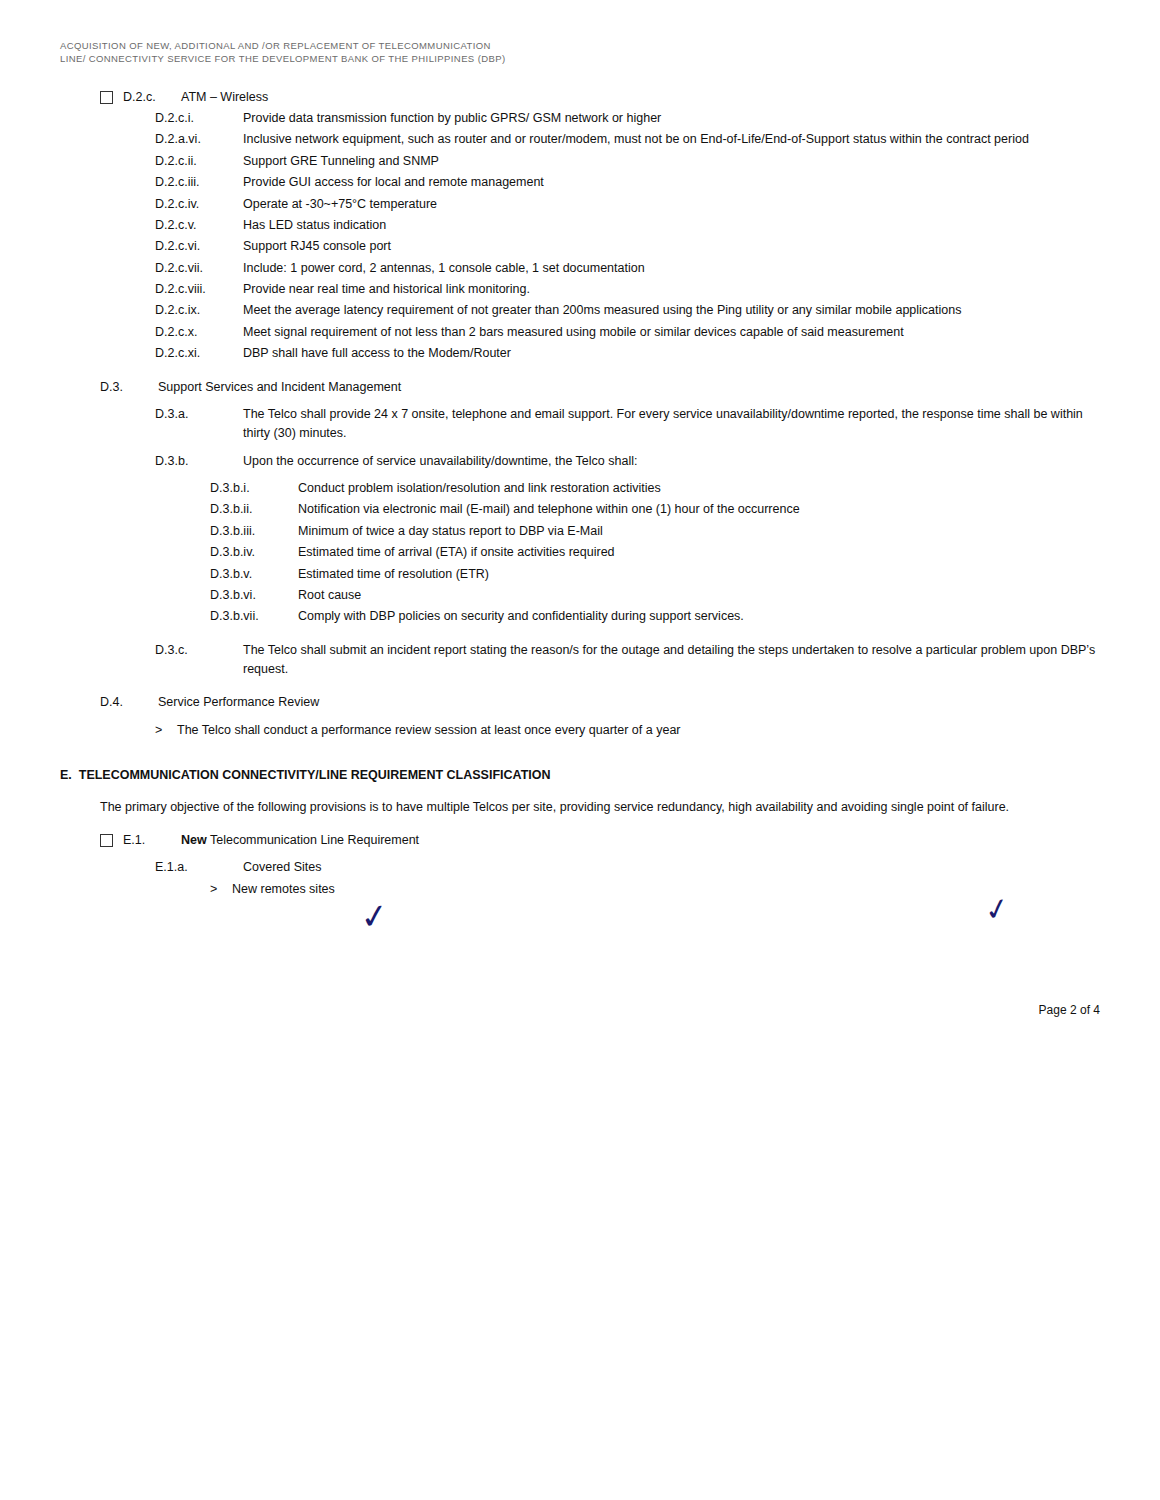Acquisition of New, Additional and /or Replacement of Telecommunication
Line/ Connectivity Service for the Development Bank of the Philippines (DBP)
D.2.c. ATM – Wireless
D.2.c.i. Provide data transmission function by public GPRS/ GSM network or higher
D.2.a.vi. Inclusive network equipment, such as router and or router/modem, must not be on End-of-Life/End-of-Support status within the contract period
D.2.c.ii. Support GRE Tunneling and SNMP
D.2.c.iii. Provide GUI access for local and remote management
D.2.c.iv. Operate at -30~+75°C temperature
D.2.c.v. Has LED status indication
D.2.c.vi. Support RJ45 console port
D.2.c.vii. Include: 1 power cord, 2 antennas, 1 console cable, 1 set documentation
D.2.c.viii. Provide near real time and historical link monitoring.
D.2.c.ix. Meet the average latency requirement of not greater than 200ms measured using the Ping utility or any similar mobile applications
D.2.c.x. Meet signal requirement of not less than 2 bars measured using mobile or similar devices capable of said measurement
D.2.c.xi. DBP shall have full access to the Modem/Router
D.3. Support Services and Incident Management
D.3.a. The Telco shall provide 24 x 7 onsite, telephone and email support. For every service unavailability/downtime reported, the response time shall be within thirty (30) minutes.
D.3.b. Upon the occurrence of service unavailability/downtime, the Telco shall:
D.3.b.i. Conduct problem isolation/resolution and link restoration activities
D.3.b.ii. Notification via electronic mail (E-mail) and telephone within one (1) hour of the occurrence
D.3.b.iii. Minimum of twice a day status report to DBP via E-Mail
D.3.b.iv. Estimated time of arrival (ETA) if onsite activities required
D.3.b.v. Estimated time of resolution (ETR)
D.3.b.vi. Root cause
D.3.b.vii. Comply with DBP policies on security and confidentiality during support services.
D.3.c. The Telco shall submit an incident report stating the reason/s for the outage and detailing the steps undertaken to resolve a particular problem upon DBP’s request.
D.4. Service Performance Review
> The Telco shall conduct a performance review session at least once every quarter of a year
E. TELECOMMUNICATION CONNECTIVITY/LINE REQUIREMENT CLASSIFICATION
The primary objective of the following provisions is to have multiple Telcos per site, providing service redundancy, high availability and avoiding single point of failure.
E.1. New Telecommunication Line Requirement
E.1.a. Covered Sites
> New remotes sites
✓ ✓
Page 2 of 4